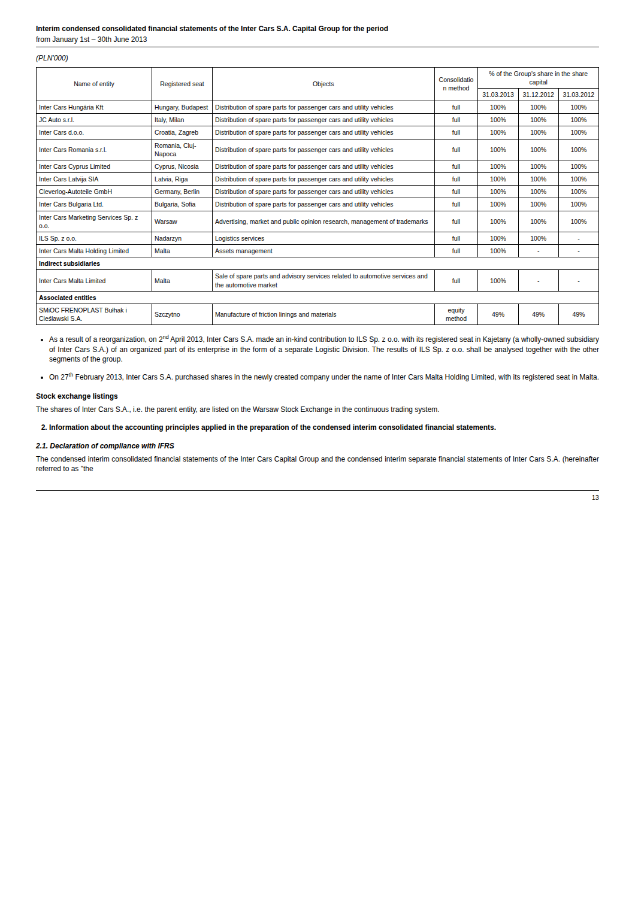Interim condensed consolidated financial statements of the Inter Cars S.A. Capital Group for the period
from January 1st – 30th June 2013
(PLN'000)
| Name of entity | Registered seat | Objects | Consolidatio n method | % of the Group's share in the share capital |
| --- | --- | --- | --- | --- |
| 31.03.2013 | 31.12.2012 | 31.03.2012 |
| Inter Cars Hungária Kft | Hungary, Budapest | Distribution of spare parts for passenger cars and utility vehicles | full | 100% | 100% | 100% |
| JC Auto s.r.l. | Italy, Milan | Distribution of spare parts for passenger cars and utility vehicles | full | 100% | 100% | 100% |
| Inter Cars d.o.o. | Croatia, Zagreb | Distribution of spare parts for passenger cars and utility vehicles | full | 100% | 100% | 100% |
| Inter Cars Romania s.r.l. | Romania, Cluj-Napoca | Distribution of spare parts for passenger cars and utility vehicles | full | 100% | 100% | 100% |
| Inter Cars Cyprus Limited | Cyprus, Nicosia | Distribution of spare parts for passenger cars and utility vehicles | full | 100% | 100% | 100% |
| Inter Cars Latvija SIA | Latvia, Riga | Distribution of spare parts for passenger cars and utility vehicles | full | 100% | 100% | 100% |
| Cleverlog-Autoteile GmbH | Germany, Berlin | Distribution of spare parts for passenger cars and utility vehicles | full | 100% | 100% | 100% |
| Inter Cars Bulgaria Ltd. | Bulgaria, Sofia | Distribution of spare parts for passenger cars and utility vehicles | full | 100% | 100% | 100% |
| Inter Cars Marketing Services Sp. z o.o. | Warsaw | Advertising, market and public opinion research, management of trademarks | full | 100% | 100% | 100% |
| ILS Sp. z o.o. | Nadarzyn | Logistics services | full | 100% | 100% | - |
| Inter Cars Malta Holding Limited | Malta | Assets management | full | 100% | - | - |
| Indirect subsidiaries |
| Inter Cars Malta Limited | Malta | Sale of spare parts and advisory services related to automotive services and the automotive market | full | 100% | - | - |
| Associated entities |
| SMiOC FRENOPLAST Bułhak i Cieślawski S.A. | Szczytno | Manufacture of friction linings and materials | equity method | 49% | 49% | 49% |
As a result of a reorganization, on 2nd April 2013, Inter Cars S.A. made an in-kind contribution to ILS Sp. z o.o. with its registered seat in Kajetany (a wholly-owned subsidiary of Inter Cars S.A.) of an organized part of its enterprise in the form of a separate Logistic Division. The results of ILS Sp. z o.o. shall be analysed together with the other segments of the group.
On 27th February 2013, Inter Cars S.A. purchased shares in the newly created company under the name of Inter Cars Malta Holding Limited, with its registered seat in Malta.
Stock exchange listings
The shares of Inter Cars S.A., i.e. the parent entity, are listed on the Warsaw Stock Exchange in the continuous trading system.
Information about the accounting principles applied in the preparation of the condensed interim consolidated financial statements.
2.1. Declaration of compliance with IFRS
The condensed interim consolidated financial statements of the Inter Cars Capital Group and the condensed interim separate financial statements of Inter Cars S.A. (hereinafter referred to as "the
13